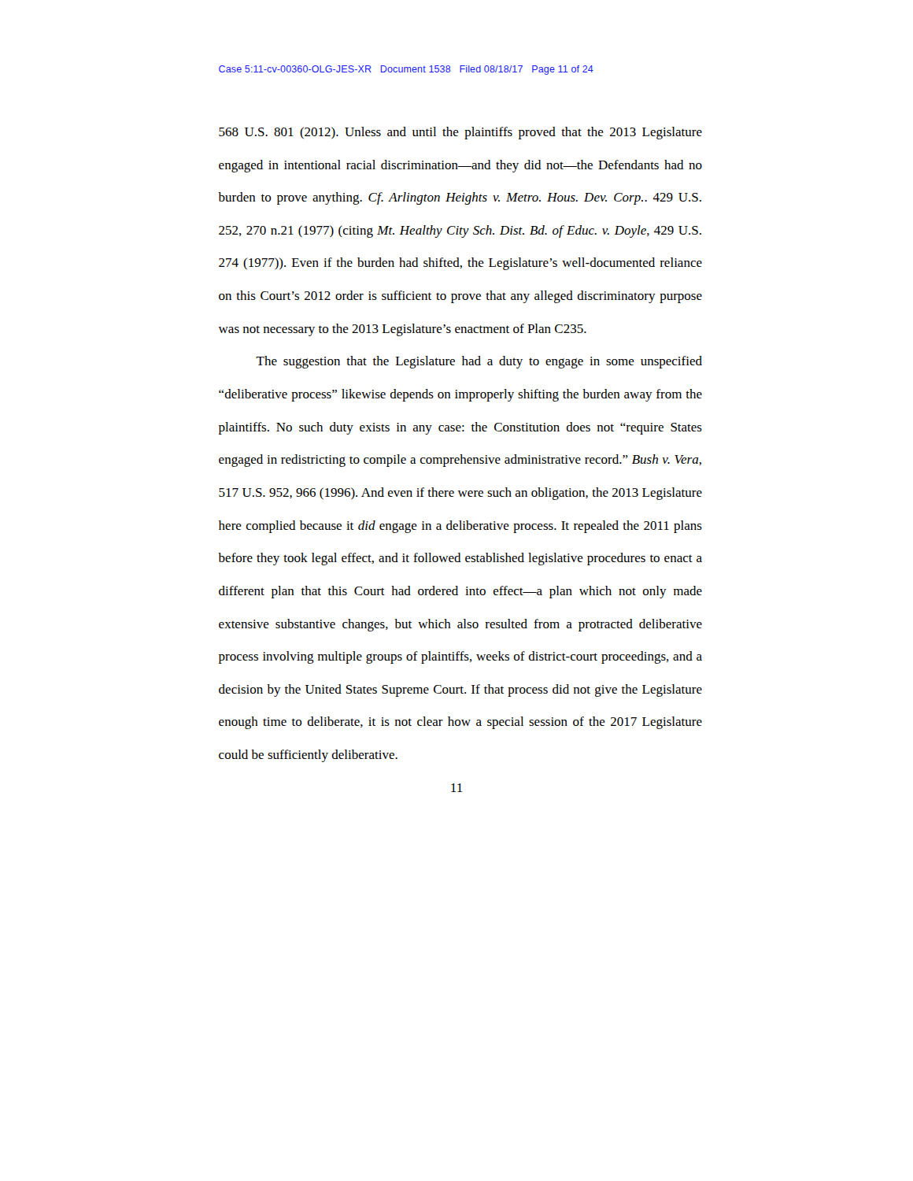Case 5:11-cv-00360-OLG-JES-XR Document 1538 Filed 08/18/17 Page 11 of 24
568 U.S. 801 (2012). Unless and until the plaintiffs proved that the 2013 Legislature engaged in intentional racial discrimination—and they did not—the Defendants had no burden to prove anything. Cf. Arlington Heights v. Metro. Hous. Dev. Corp.. 429 U.S. 252, 270 n.21 (1977) (citing Mt. Healthy City Sch. Dist. Bd. of Educ. v. Doyle, 429 U.S. 274 (1977)). Even if the burden had shifted, the Legislature’s well-documented reliance on this Court’s 2012 order is sufficient to prove that any alleged discriminatory purpose was not necessary to the 2013 Legislature’s enactment of Plan C235.
The suggestion that the Legislature had a duty to engage in some unspecified “deliberative process” likewise depends on improperly shifting the burden away from the plaintiffs. No such duty exists in any case: the Constitution does not “require States engaged in redistricting to compile a comprehensive administrative record.” Bush v. Vera, 517 U.S. 952, 966 (1996). And even if there were such an obligation, the 2013 Legislature here complied because it did engage in a deliberative process. It repealed the 2011 plans before they took legal effect, and it followed established legislative procedures to enact a different plan that this Court had ordered into effect—a plan which not only made extensive substantive changes, but which also resulted from a protracted deliberative process involving multiple groups of plaintiffs, weeks of district-court proceedings, and a decision by the United States Supreme Court. If that process did not give the Legislature enough time to deliberate, it is not clear how a special session of the 2017 Legislature could be sufficiently deliberative.
11